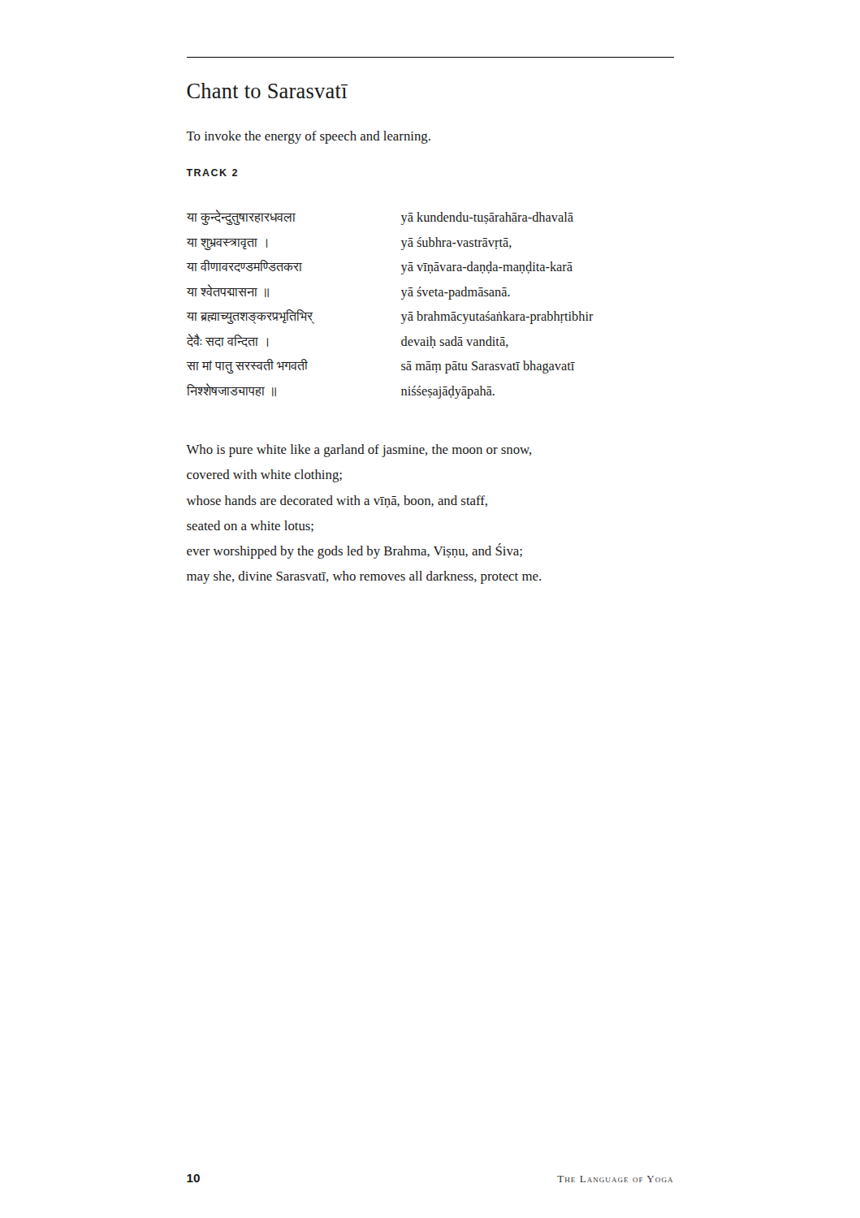Chant to Sarasvatī
To invoke the energy of speech and learning.
TRACK 2
| या कुन्देन्दुतुषारहारधवला | yā kundendu-tuṣārahāra-dhavalā |
| या शुभ्रवस्त्रावृता । | yā śubhra-vastrāvṛtā, |
| या वीणावरदण्डमण्डितकरा | yā vīṇāvara-daṇḍa-maṇḍita-karā |
| या श्वेतपद्मासना ॥ | yā śveta-padmāsanā. |
| या ब्रह्माच्युतशङ्करप्रभृतिभिर् | yā brahmācyutaśaṅkara-prabhṛtibhir |
| देवैः सदा वन्दिता । | devaiḥ sadā vanditā, |
| सा मां पातु सरस्वती भगवती | sā māṃ pātu Sarasvatī bhagavatī |
| निश्शेषजाड्यापहा ॥ | niśśeṣajāḍyāpahā. |
Who is pure white like a garland of jasmine, the moon or snow, covered with white clothing; whose hands are decorated with a vīṇā, boon, and staff, seated on a white lotus; ever worshipped by the gods led by Brahma, Viṣṇu, and Śiva; may she, divine Sarasvatī, who removes all darkness, protect me.
10 The Language of Yoga